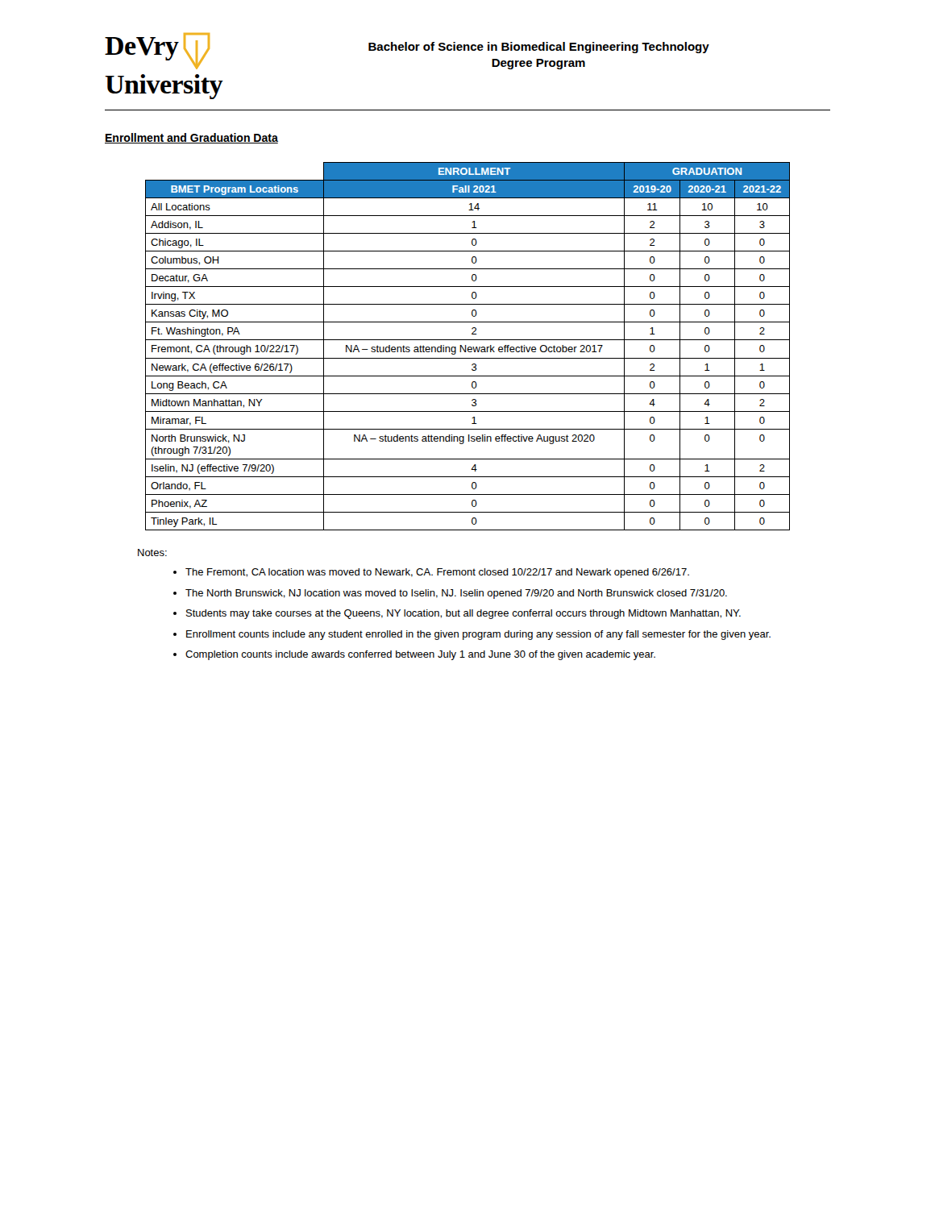DeVry University
Bachelor of Science in Biomedical Engineering Technology
Degree Program
Enrollment and Graduation Data
| | ENROLLMENT | GRADUATION |
| --- | --- | --- |
| BMET Program Locations | Fall 2021 | 2019-20 | 2020-21 | 2021-22 |
| All Locations | 14 | 11 | 10 | 10 |
| Addison, IL | 1 | 2 | 3 | 3 |
| Chicago, IL | 0 | 2 | 0 | 0 |
| Columbus, OH | 0 | 0 | 0 | 0 |
| Decatur, GA | 0 | 0 | 0 | 0 |
| Irving, TX | 0 | 0 | 0 | 0 |
| Kansas City, MO | 0 | 0 | 0 | 0 |
| Ft. Washington, PA | 2 | 1 | 0 | 2 |
| Fremont, CA (through 10/22/17) | NA – students attending Newark effective October 2017 | 0 | 0 | 0 |
| Newark, CA (effective 6/26/17) | 3 | 2 | 1 | 1 |
| Long Beach, CA | 0 | 0 | 0 | 0 |
| Midtown Manhattan, NY | 3 | 4 | 4 | 2 |
| Miramar, FL | 1 | 0 | 1 | 0 |
| North Brunswick, NJ (through 7/31/20) | NA – students attending Iselin effective August 2020 | 0 | 0 | 0 |
| Iselin, NJ (effective 7/9/20) | 4 | 0 | 1 | 2 |
| Orlando, FL | 0 | 0 | 0 | 0 |
| Phoenix, AZ | 0 | 0 | 0 | 0 |
| Tinley Park, IL | 0 | 0 | 0 | 0 |
Notes:
The Fremont, CA location was moved to Newark, CA. Fremont closed 10/22/17 and Newark opened 6/26/17.
The North Brunswick, NJ location was moved to Iselin, NJ. Iselin opened 7/9/20 and North Brunswick closed 7/31/20.
Students may take courses at the Queens, NY location, but all degree conferral occurs through Midtown Manhattan, NY.
Enrollment counts include any student enrolled in the given program during any session of any fall semester for the given year.
Completion counts include awards conferred between July 1 and June 30 of the given academic year.